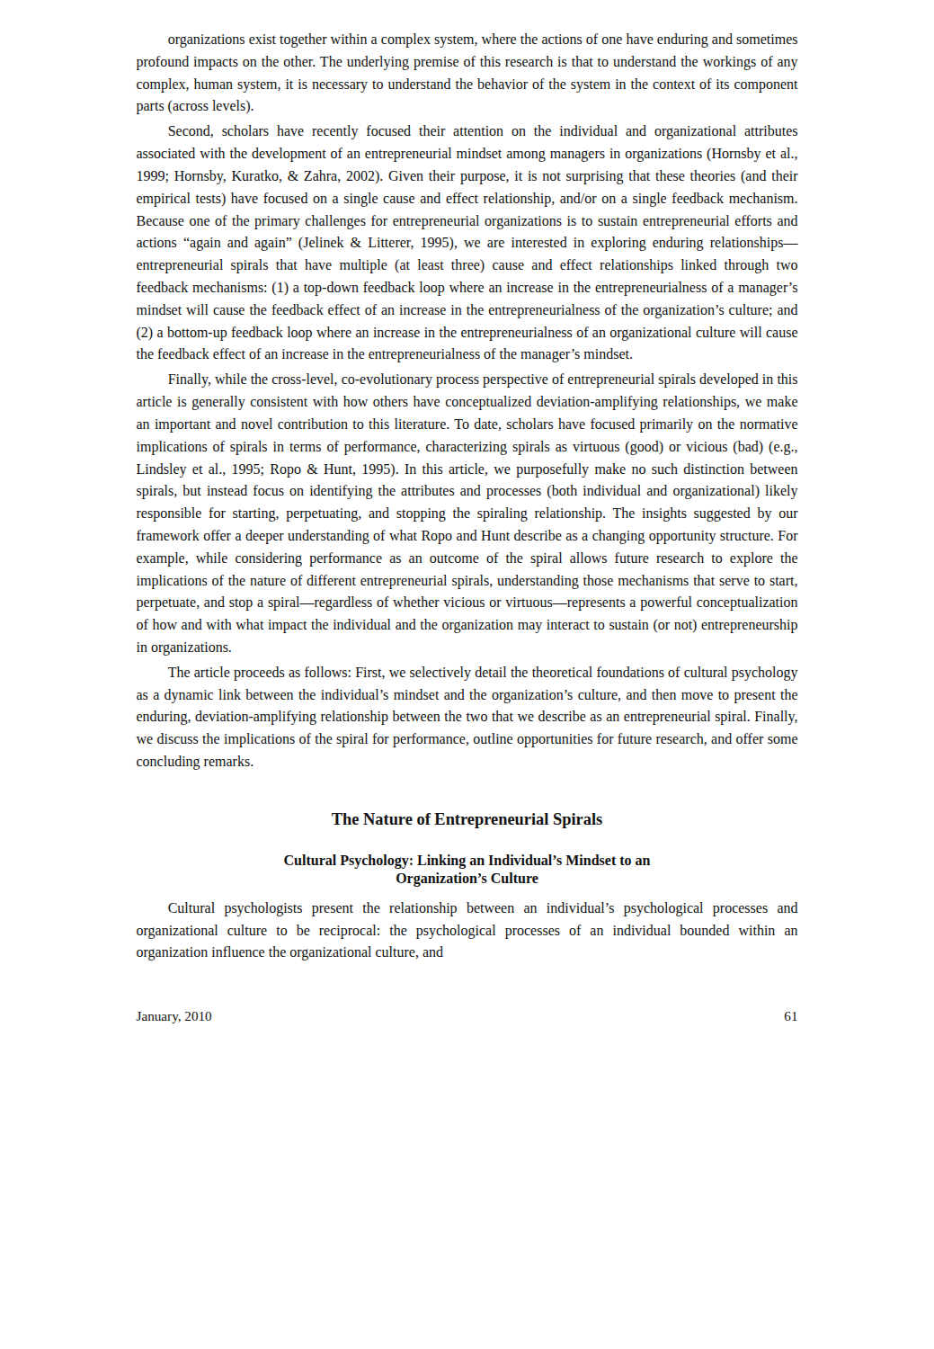organizations exist together within a complex system, where the actions of one have enduring and sometimes profound impacts on the other. The underlying premise of this research is that to understand the workings of any complex, human system, it is necessary to understand the behavior of the system in the context of its component parts (across levels).
Second, scholars have recently focused their attention on the individual and organizational attributes associated with the development of an entrepreneurial mindset among managers in organizations (Hornsby et al., 1999; Hornsby, Kuratko, & Zahra, 2002). Given their purpose, it is not surprising that these theories (and their empirical tests) have focused on a single cause and effect relationship, and/or on a single feedback mechanism. Because one of the primary challenges for entrepreneurial organizations is to sustain entrepreneurial efforts and actions “again and again” (Jelinek & Litterer, 1995), we are interested in exploring enduring relationships—entrepreneurial spirals that have multiple (at least three) cause and effect relationships linked through two feedback mechanisms: (1) a top-down feedback loop where an increase in the entrepreneurialness of a manager’s mindset will cause the feedback effect of an increase in the entrepreneurialness of the organization’s culture; and (2) a bottom-up feedback loop where an increase in the entrepreneurialness of an organizational culture will cause the feedback effect of an increase in the entrepreneurialness of the manager’s mindset.
Finally, while the cross-level, co-evolutionary process perspective of entrepreneurial spirals developed in this article is generally consistent with how others have conceptualized deviation-amplifying relationships, we make an important and novel contribution to this literature. To date, scholars have focused primarily on the normative implications of spirals in terms of performance, characterizing spirals as virtuous (good) or vicious (bad) (e.g., Lindsley et al., 1995; Ropo & Hunt, 1995). In this article, we purposefully make no such distinction between spirals, but instead focus on identifying the attributes and processes (both individual and organizational) likely responsible for starting, perpetuating, and stopping the spiraling relationship. The insights suggested by our framework offer a deeper understanding of what Ropo and Hunt describe as a changing opportunity structure. For example, while considering performance as an outcome of the spiral allows future research to explore the implications of the nature of different entrepreneurial spirals, understanding those mechanisms that serve to start, perpetuate, and stop a spiral—regardless of whether vicious or virtuous—represents a powerful conceptualization of how and with what impact the individual and the organization may interact to sustain (or not) entrepreneurship in organizations.
The article proceeds as follows: First, we selectively detail the theoretical foundations of cultural psychology as a dynamic link between the individual’s mindset and the organization’s culture, and then move to present the enduring, deviation-amplifying relationship between the two that we describe as an entrepreneurial spiral. Finally, we discuss the implications of the spiral for performance, outline opportunities for future research, and offer some concluding remarks.
The Nature of Entrepreneurial Spirals
Cultural Psychology: Linking an Individual’s Mindset to an
Organization’s Culture
Cultural psychologists present the relationship between an individual’s psychological processes and organizational culture to be reciprocal: the psychological processes of an individual bounded within an organization influence the organizational culture, and
January, 2010 61